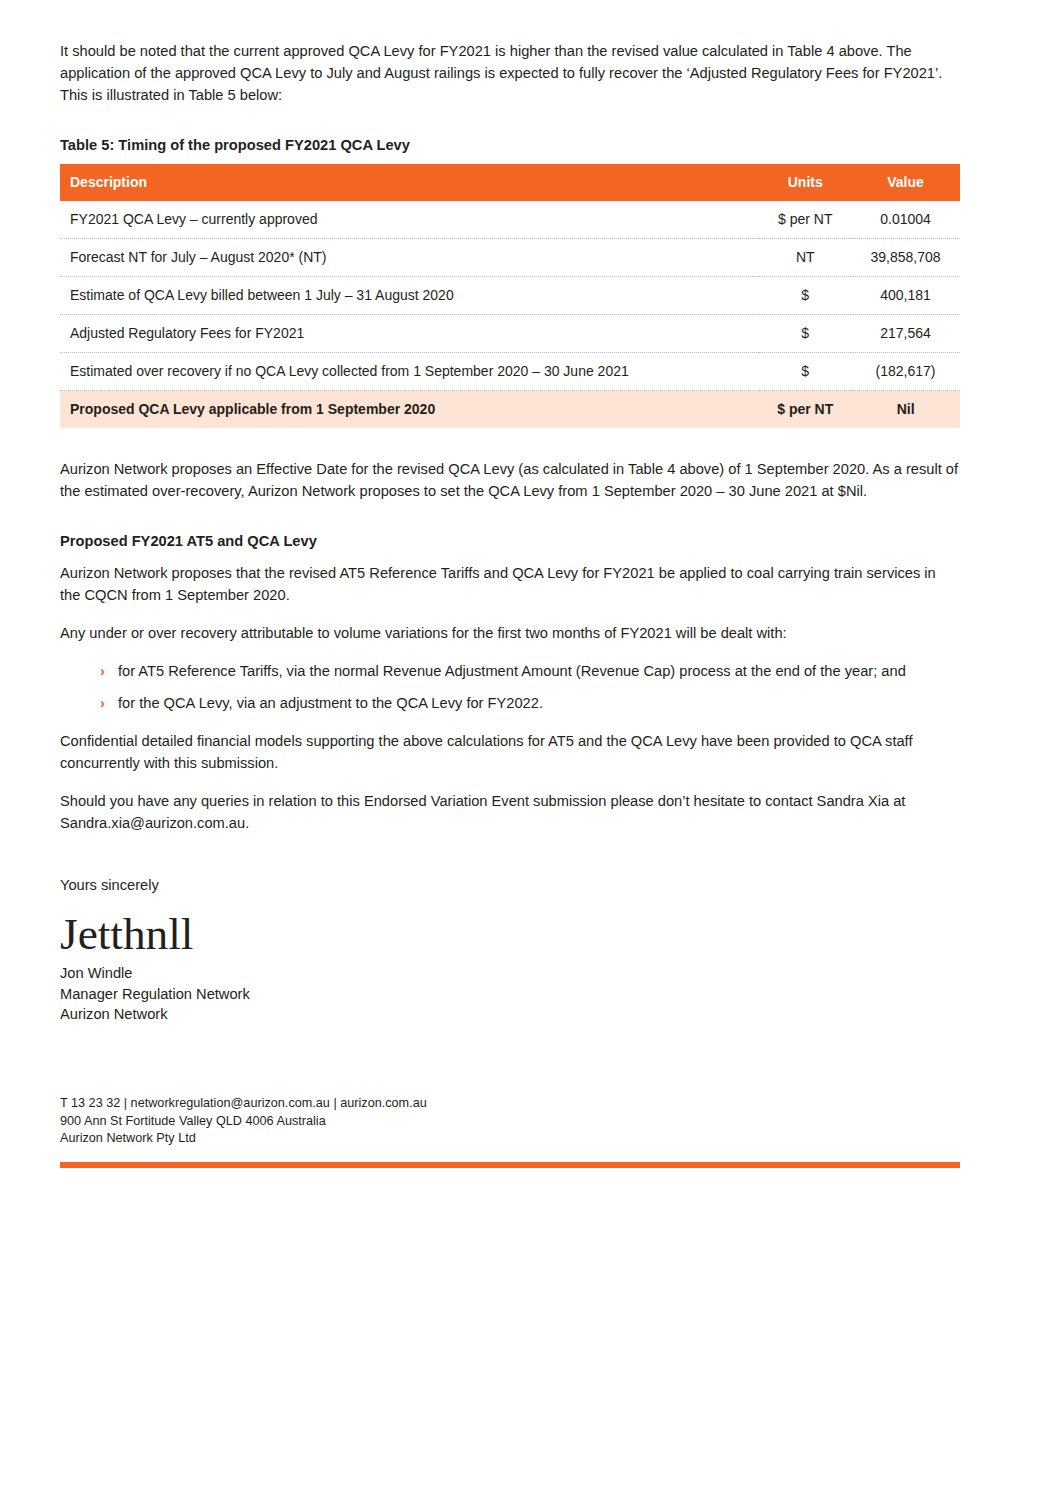It should be noted that the current approved QCA Levy for FY2021 is higher than the revised value calculated in Table 4 above. The application of the approved QCA Levy to July and August railings is expected to fully recover the ‘Adjusted Regulatory Fees for FY2021’. This is illustrated in Table 5 below:
Table 5: Timing of the proposed FY2021 QCA Levy
| Description | Units | Value |
| --- | --- | --- |
| FY2021 QCA Levy – currently approved | $ per NT | 0.01004 |
| Forecast NT for July – August 2020* (NT) | NT | 39,858,708 |
| Estimate of QCA Levy billed between 1 July – 31 August 2020 | $ | 400,181 |
| Adjusted Regulatory Fees for FY2021 | $ | 217,564 |
| Estimated over recovery if no QCA Levy collected from 1 September 2020 – 30 June 2021 | $ | (182,617) |
| Proposed QCA Levy applicable from 1 September 2020 | $ per NT | Nil |
Aurizon Network proposes an Effective Date for the revised QCA Levy (as calculated in Table 4 above) of 1 September 2020. As a result of the estimated over-recovery, Aurizon Network proposes to set the QCA Levy from 1 September 2020 – 30 June 2021 at $Nil.
Proposed FY2021 AT5 and QCA Levy
Aurizon Network proposes that the revised AT5 Reference Tariffs and QCA Levy for FY2021 be applied to coal carrying train services in the CQCN from 1 September 2020.
Any under or over recovery attributable to volume variations for the first two months of FY2021 will be dealt with:
for AT5 Reference Tariffs, via the normal Revenue Adjustment Amount (Revenue Cap) process at the end of the year; and
for the QCA Levy, via an adjustment to the QCA Levy for FY2022.
Confidential detailed financial models supporting the above calculations for AT5 and the QCA Levy have been provided to QCA staff concurrently with this submission.
Should you have any queries in relation to this Endorsed Variation Event submission please don’t hesitate to contact Sandra Xia at Sandra.xia@aurizon.com.au.
Yours sincerely
Jetthnll
Jon Windle
Manager Regulation Network
Aurizon Network
T 13 23 32 | networkregulation@aurizon.com.au | aurizon.com.au
900 Ann St Fortitude Valley QLD 4006 Australia
Aurizon Network Pty Ltd